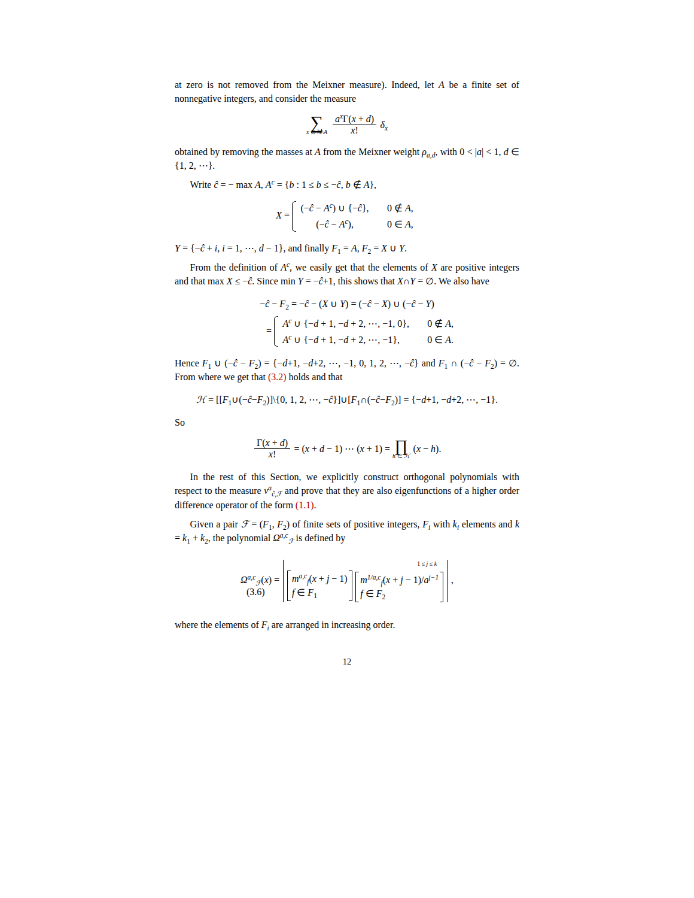at zero is not removed from the Meixner measure). Indeed, let A be a finite set of nonnegative integers, and consider the measure
∑ x ∈ ℕ\A ax Γ(x + d) x! δx
obtained by removing the masses at A from the Meixner weight ρa,d, with 0 < |a| < 1, d ∈ {1, 2, ⋯}.
Write ĉ = − max A, Ac = {b : 1 ≤ b ≤ −ĉ, b ∉ A},
X =
| (− ĉ − A c ) ∪ {− ĉ }, | 0 ∉ A , |
| (− ĉ − A c ), | 0 ∈ A , |
Y = {−ĉ + i, i = 1, ⋯, d − 1}, and finally F1 = A, F2 = X ∪ Y.
From the definition of Ac, we easily get that the elements of X are positive integers and that max X ≤ −ĉ. Since min Y = −ĉ+1, this shows that X∩Y = ∅. We also have
−ĉ − F2 = −ĉ − (X ∪ Y) = (−ĉ − X) ∪ (−ĉ − Y)
=
| A c ∪ {− d + 1, − d + 2, ⋯, −1, 0}, | 0 ∉ A , |
| A c ∪ {− d + 1, − d + 2, ⋯, −1}, | 0 ∈ A . |
Hence F1 ∪ (−ĉ − F2) = {−d+1, −d+2, ⋯, −1, 0, 1, 2, ⋯, −ĉ} and F1 ∩ (−ĉ − F2) = ∅. From where we get that (3.2) holds and that
ℋ = [[F1∪(−ĉ−F2)]\{0, 1, 2, ⋯, −ĉ}]∪[F1∩(−ĉ−F2)] = {−d+1, −d+2, ⋯, −1}.
So
Γ(x + d) x! = (x + d − 1) ⋯ (x + 1) = ∏ h ∈ ℋ (x − h).
In the rest of this Section, we explicitly construct orthogonal polynomials with respect to the measure νaĉ,ℱ and prove that they are also eigenfunctions of a higher order difference operator of the form (1.1).
Given a pair ℱ = (F1, F2) of finite sets of positive integers, Fi with ki elements and k = k1 + k2, the polynomial Ωa,cℱ is defined by
(3.6)
Ωa,cℱ(x) = 1 ≤ j ≤ k ma,cf(x + j − 1) f ∈ F1 m1/a,cf(x + j − 1)/aj−1 f ∈ F2 ,
where the elements of Fi are arranged in increasing order.
12